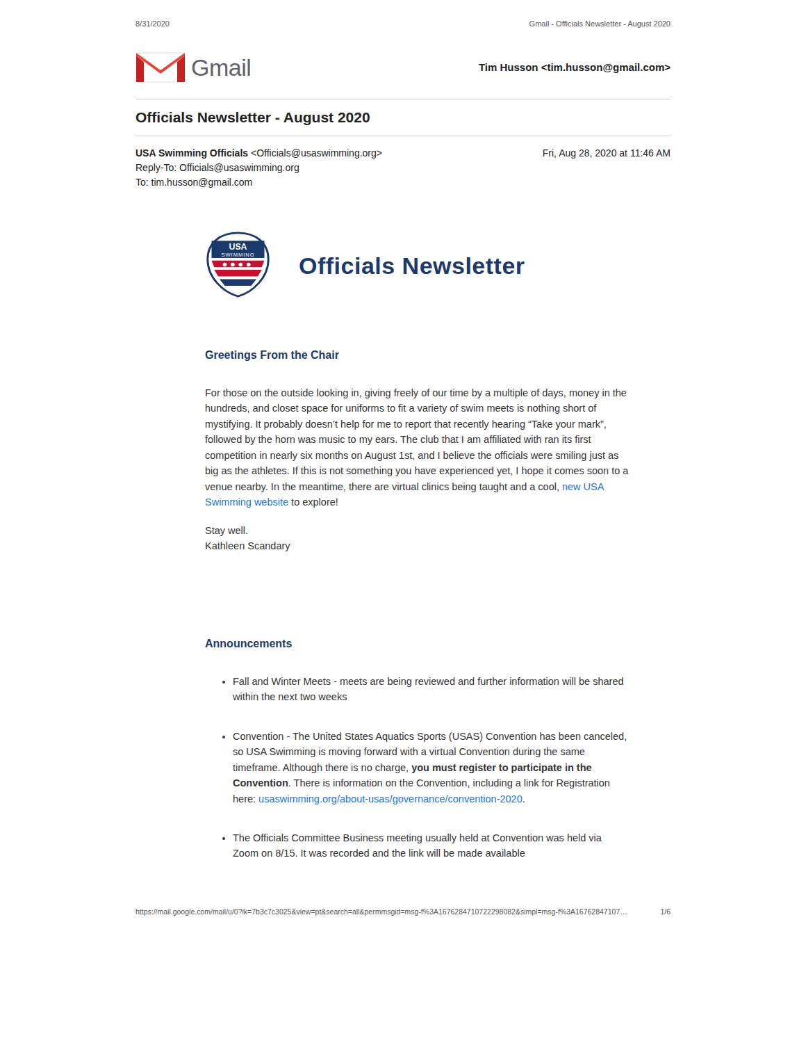8/31/2020 Gmail - Officials Newsletter - August 2020
Gmail
Tim Husson <tim.husson@gmail.com>
Officials Newsletter - August 2020
Fri, Aug 28, 2020 at 11:46 AM
USA Swimming Officials <Officials@usaswimming.org>
Reply-To: Officials@usaswimming.org
To: tim.husson@gmail.com
USA SWIMMING
Officials Newsletter
Greetings From the Chair
For those on the outside looking in, giving freely of our time by a multiple of days, money in the hundreds, and closet space for uniforms to fit a variety of swim meets is nothing short of mystifying. It probably doesn’t help for me to report that recently hearing “Take your mark”, followed by the horn was music to my ears. The club that I am affiliated with ran its first competition in nearly six months on August 1st, and I believe the officials were smiling just as big as the athletes. If this is not something you have experienced yet, I hope it comes soon to a venue nearby. In the meantime, there are virtual clinics being taught and a cool, new USA Swimming website to explore!
Stay well.
Kathleen Scandary
Announcements
Fall and Winter Meets - meets are being reviewed and further information will be shared within the next two weeks
Convention - The United States Aquatics Sports (USAS) Convention has been canceled, so USA Swimming is moving forward with a virtual Convention during the same timeframe. Although there is no charge, you must register to participate in the Convention. There is information on the Convention, including a link for Registration here: usaswimming.org/about-usas/governance/convention-2020.
The Officials Committee Business meeting usually held at Convention was held via Zoom on 8/15. It was recorded and the link will be made available
https://mail.google.com/mail/u/0?ik=7b3c7c3025&view=pt&search=all&permmsgid=msg-f%3A1676284710722298082&simpl=msg-f%3A16762847107… 1/6